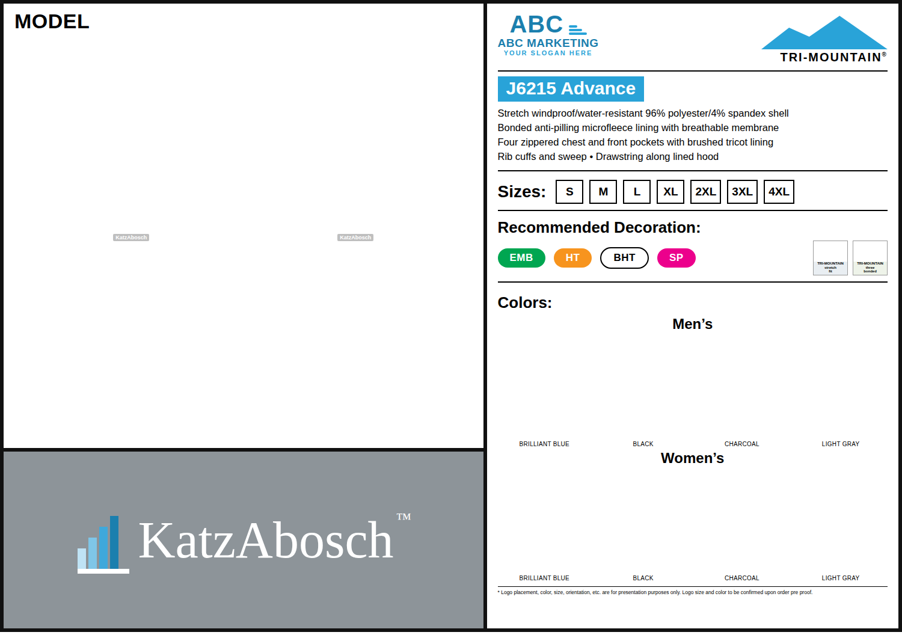MODEL
KatzAbosch
KatzAbosch
KatzAbosch™
ABC
ABC MARKETING
YOUR SLOGAN HERE
TRI-MOUNTAIN®
J6215 Advance
Stretch windproof/water-resistant 96% polyester/4% spandex shell
Bonded anti-pilling microfleece lining with breathable membrane
Four zippered chest and front pockets with brushed tricot lining
Rib cuffs and sweep • Drawstring along lined hood
Sizes: S M L XL 2XL 3XL 4XL
Recommended Decoration:
EMB HT BHT SP
TRI-MOUNTAINstretchfit
TRI-MOUNTAINthreebonded
Colors:
Men’s
BRILLIANT BLUE
BLACK
CHARCOAL
LIGHT GRAY
Women’s
BRILLIANT BLUE
BLACK
CHARCOAL
LIGHT GRAY
* Logo placement, color, size, orientation, etc. are for presentation purposes only. Logo size and color to be confirmed upon order pre proof.